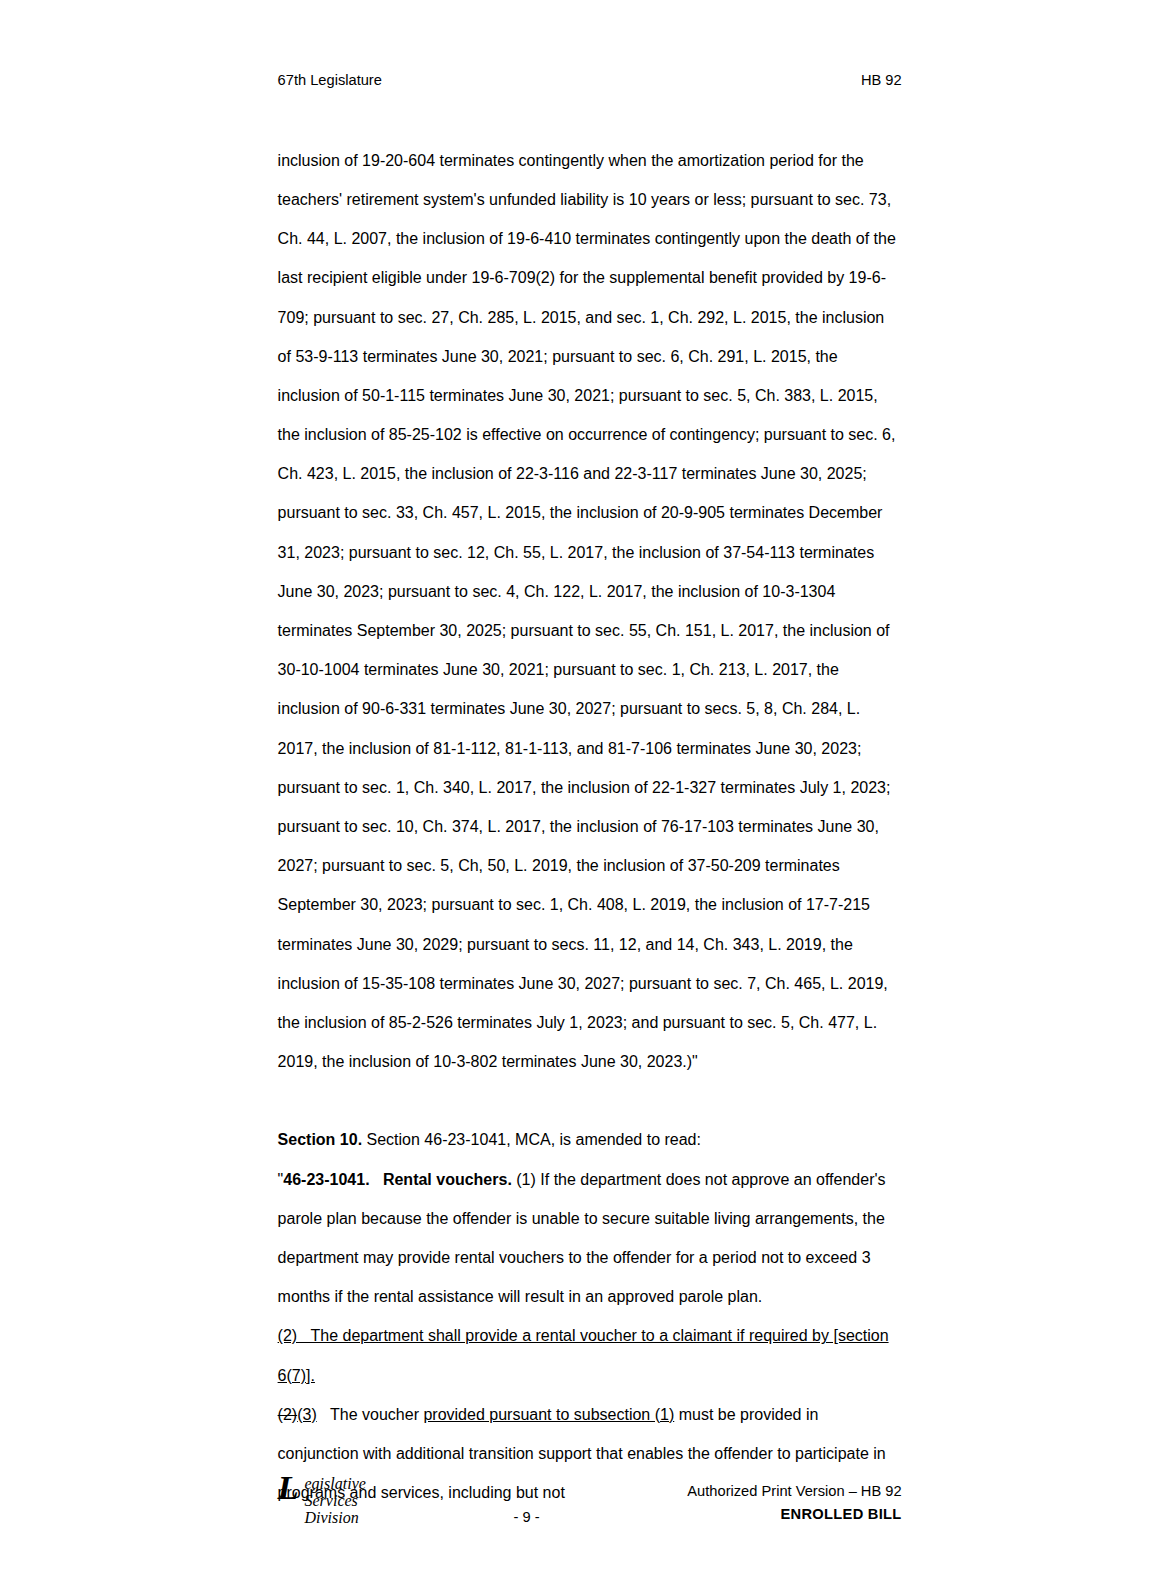67th Legislature
HB 92
inclusion of 19-20-604 terminates contingently when the amortization period for the teachers' retirement system's unfunded liability is 10 years or less; pursuant to sec. 73, Ch. 44, L. 2007, the inclusion of 19-6-410 terminates contingently upon the death of the last recipient eligible under 19-6-709(2) for the supplemental benefit provided by 19-6-709; pursuant to sec. 27, Ch. 285, L. 2015, and sec. 1, Ch. 292, L. 2015, the inclusion of 53-9-113 terminates June 30, 2021; pursuant to sec. 6, Ch. 291, L. 2015, the inclusion of 50-1-115 terminates June 30, 2021; pursuant to sec. 5, Ch. 383, L. 2015, the inclusion of 85-25-102 is effective on occurrence of contingency; pursuant to sec. 6, Ch. 423, L. 2015, the inclusion of 22-3-116 and 22-3-117 terminates June 30, 2025; pursuant to sec. 33, Ch. 457, L. 2015, the inclusion of 20-9-905 terminates December 31, 2023; pursuant to sec. 12, Ch. 55, L. 2017, the inclusion of 37-54-113 terminates June 30, 2023; pursuant to sec. 4, Ch. 122, L. 2017, the inclusion of 10-3-1304 terminates September 30, 2025; pursuant to sec. 55, Ch. 151, L. 2017, the inclusion of 30-10-1004 terminates June 30, 2021; pursuant to sec. 1, Ch. 213, L. 2017, the inclusion of 90-6-331 terminates June 30, 2027; pursuant to secs. 5, 8, Ch. 284, L. 2017, the inclusion of 81-1-112, 81-1-113, and 81-7-106 terminates June 30, 2023; pursuant to sec. 1, Ch. 340, L. 2017, the inclusion of 22-1-327 terminates July 1, 2023; pursuant to sec. 10, Ch. 374, L. 2017, the inclusion of 76-17-103 terminates June 30, 2027; pursuant to sec. 5, Ch, 50, L. 2019, the inclusion of 37-50-209 terminates September 30, 2023; pursuant to sec. 1, Ch. 408, L. 2019, the inclusion of 17-7-215 terminates June 30, 2029; pursuant to secs. 11, 12, and 14, Ch. 343, L. 2019, the inclusion of 15-35-108 terminates June 30, 2027; pursuant to sec. 7, Ch. 465, L. 2019, the inclusion of 85-2-526 terminates July 1, 2023; and pursuant to sec. 5, Ch. 477, L. 2019, the inclusion of 10-3-802 terminates June 30, 2023.)"
Section 10. Section 46-23-1041, MCA, is amended to read:
"46-23-1041. Rental vouchers. (1) If the department does not approve an offender's parole plan because the offender is unable to secure suitable living arrangements, the department may provide rental vouchers to the offender for a period not to exceed 3 months if the rental assistance will result in an approved parole plan.
(2) The department shall provide a rental voucher to a claimant if required by [section 6(7)].
(2)(3) The voucher provided pursuant to subsection (1) must be provided in conjunction with additional transition support that enables the offender to participate in programs and services, including but not
L
egislative Services Division
- 9 -
Authorized Print Version – HB 92
ENROLLED BILL